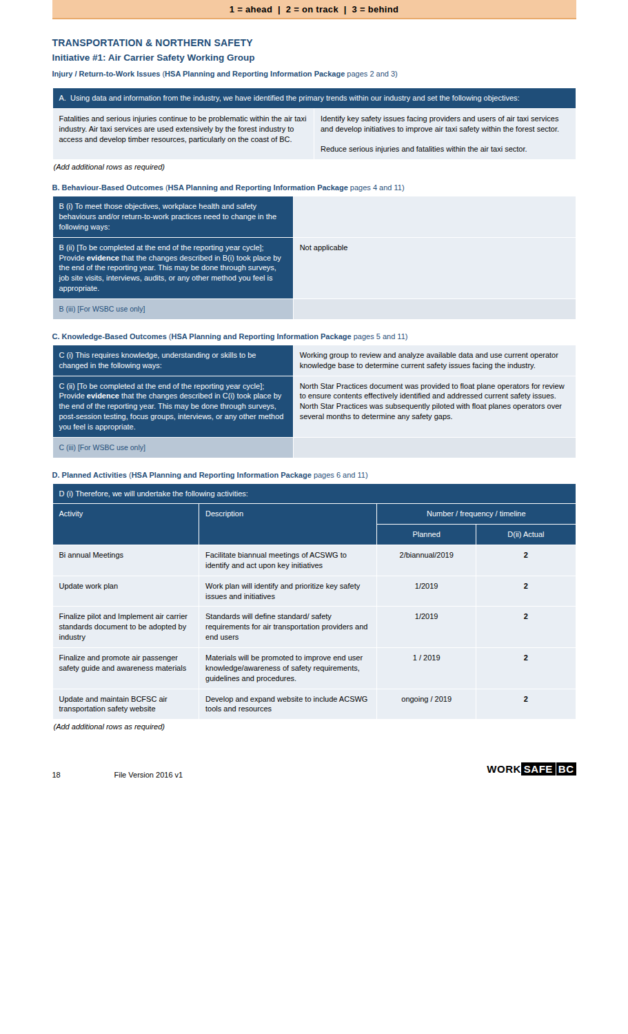1 = ahead | 2 = on track | 3 = behind
TRANSPORTATION & NORTHERN SAFETY
Initiative #1: Air Carrier Safety Working Group
Injury / Return-to-Work Issues (HSA Planning and Reporting Information Package pages 2 and 3)
| A. Using data and information from the industry, we have identified the primary trends within our industry and set the following objectives: |
| --- |
| Fatalities and serious injuries continue to be problematic within the air taxi industry. Air taxi services are used extensively by the forest industry to access and develop timber resources, particularly on the coast of BC. | Identify key safety issues facing providers and users of air taxi services and develop initiatives to improve air taxi safety within the forest sector. Reduce serious injuries and fatalities within the air taxi sector. |
(Add additional rows as required)
B. Behaviour-Based Outcomes (HSA Planning and Reporting Information Package pages 4 and 11)
| B (i) To meet those objectives, workplace health and safety behaviours and/or return-to-work practices need to change in the following ways: | |
| B (ii) [To be completed at the end of the reporting year cycle]; Provide evidence that the changes described in B(i) took place by the end of the reporting year. This may be done through surveys, job site visits, interviews, audits, or any other method you feel is appropriate. | Not applicable |
| B (iii) [For WSBC use only] | |
C. Knowledge-Based Outcomes (HSA Planning and Reporting Information Package pages 5 and 11)
| C (i) This requires knowledge, understanding or skills to be changed in the following ways: | Working group to review and analyze available data and use current operator knowledge base to determine current safety issues facing the industry. |
| C (ii) [To be completed at the end of the reporting year cycle]; Provide evidence that the changes described in C(i) took place by the end of the reporting year. This may be done through surveys, post-session testing, focus groups, interviews, or any other method you feel is appropriate. | North Star Practices document was provided to float plane operators for review to ensure contents effectively identified and addressed current safety issues. North Star Practices was subsequently piloted with float planes operators over several months to determine any safety gaps. |
| C (iii) [For WSBC use only] | |
D. Planned Activities (HSA Planning and Reporting Information Package pages 6 and 11)
| D (i) Therefore, we will undertake the following activities: |
| --- |
| Activity | Description | Number / frequency / timeline |
| Planned | D(ii) Actual |
| Bi annual Meetings | Facilitate biannual meetings of ACSWG to identify and act upon key initiatives | 2/biannual/2019 | 2 |
| Update work plan | Work plan will identify and prioritize key safety issues and initiatives | 1/2019 | 2 |
| Finalize pilot and Implement air carrier standards document to be adopted by industry | Standards will define standard/ safety requirements for air transportation providers and end users | 1/2019 | 2 |
| Finalize and promote air passenger safety guide and awareness materials | Materials will be promoted to improve end user knowledge/awareness of safety requirements, guidelines and procedures. | 1 / 2019 | 2 |
| Update and maintain BCFSC air transportation safety website | Develop and expand website to include ACSWG tools and resources | ongoing / 2019 | 2 |
(Add additional rows as required)
18 File Version 2016 v1 WORK SAFE BC